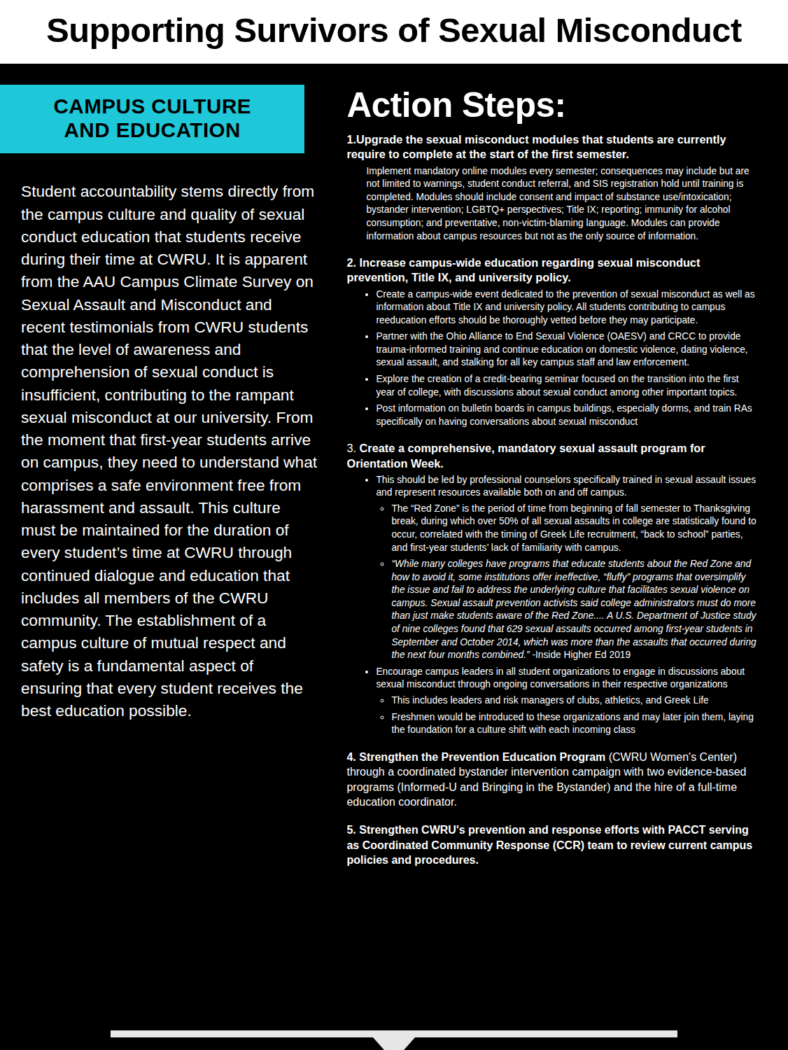Supporting Survivors of Sexual Misconduct
CAMPUS CULTURE
AND EDUCATION
Student accountability stems directly from the campus culture and quality of sexual conduct education that students receive during their time at CWRU. It is apparent from the AAU Campus Climate Survey on Sexual Assault and Misconduct and recent testimonials from CWRU students that the level of awareness and comprehension of sexual conduct is insufficient, contributing to the rampant sexual misconduct at our university. From the moment that first-year students arrive on campus, they need to understand what comprises a safe environment free from harassment and assault. This culture must be maintained for the duration of every student’s time at CWRU through continued dialogue and education that includes all members of the CWRU community. The establishment of a campus culture of mutual respect and safety is a fundamental aspect of ensuring that every student receives the best education possible.
Action Steps:
1.Upgrade the sexual misconduct modules that students are currently require to complete at the start of the first semester.
Implement mandatory online modules every semester; consequences may include but are not limited to warnings, student conduct referral, and SIS registration hold until training is completed. Modules should include consent and impact of substance use/intoxication; bystander intervention; LGBTQ+ perspectives; Title IX; reporting; immunity for alcohol consumption; and preventative, non-victim-blaming language. Modules can provide information about campus resources but not as the only source of information.
2. Increase campus-wide education regarding sexual misconduct prevention, Title IX, and university policy.
Create a campus-wide event dedicated to the prevention of sexual misconduct as well as information about Title IX and university policy. All students contributing to campus reeducation efforts should be thoroughly vetted before they may participate.
Partner with the Ohio Alliance to End Sexual Violence (OAESV) and CRCC to provide trauma-informed training and continue education on domestic violence, dating violence, sexual assault, and stalking for all key campus staff and law enforcement.
Explore the creation of a credit-bearing seminar focused on the transition into the first year of college, with discussions about sexual conduct among other important topics.
Post information on bulletin boards in campus buildings, especially dorms, and train RAs specifically on having conversations about sexual misconduct
3. Create a comprehensive, mandatory sexual assault program for Orientation Week.
This should be led by professional counselors specifically trained in sexual assault issues and represent resources available both on and off campus.
The “Red Zone” is the period of time from beginning of fall semester to Thanksgiving break, during which over 50% of all sexual assaults in college are statistically found to occur, correlated with the timing of Greek Life recruitment, “back to school” parties, and first-year students’ lack of familiarity with campus.
“While many colleges have programs that educate students about the Red Zone and how to avoid it, some institutions offer ineffective, “fluffy” programs that oversimplify the issue and fail to address the underlying culture that facilitates sexual violence on campus. Sexual assault prevention activists said college administrators must do more than just make students aware of the Red Zone.... A U.S. Department of Justice study of nine colleges found that 629 sexual assaults occurred among first-year students in September and October 2014, which was more than the assaults that occurred during the next four months combined.” -Inside Higher Ed 2019
Encourage campus leaders in all student organizations to engage in discussions about sexual misconduct through ongoing conversations in their respective organizations
This includes leaders and risk managers of clubs, athletics, and Greek Life
Freshmen would be introduced to these organizations and may later join them, laying the foundation for a culture shift with each incoming class
4. Strengthen the Prevention Education Program (CWRU Women's Center) through a coordinated bystander intervention campaign with two evidence-based programs (Informed-U and Bringing in the Bystander) and the hire of a full-time education coordinator.
5. Strengthen CWRU's prevention and response efforts with PACCT serving as Coordinated Community Response (CCR) team to review current campus policies and procedures.